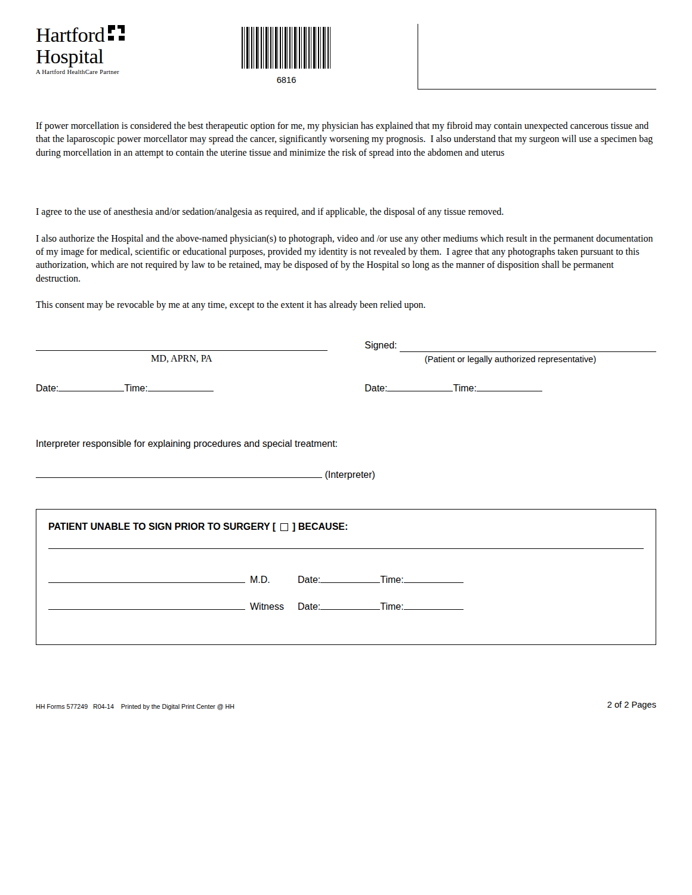Hartford
Hospital
A Hartford HealthCare Partner
6816
If power morcellation is considered the best therapeutic option for me, my physician has explained that my fibroid may contain unexpected cancerous tissue and that the laparoscopic power morcellator may spread the cancer, significantly worsening my prognosis. I also understand that my surgeon will use a specimen bag during morcellation in an attempt to contain the uterine tissue and minimize the risk of spread into the abdomen and uterus
I agree to the use of anesthesia and/or sedation/analgesia as required, and if applicable, the disposal of any tissue removed.
I also authorize the Hospital and the above-named physician(s) to photograph, video and /or use any other mediums which result in the permanent documentation of my image for medical, scientific or educational purposes, provided my identity is not revealed by them. I agree that any photographs taken pursuant to this authorization, which are not required by law to be retained, may be disposed of by the Hospital so long as the manner of disposition shall be permanent destruction.
This consent may be revocable by me at any time, except to the extent it has already been relied upon.
MD, APRN, PA
Signed:
(Patient or legally authorized representative)
Date: Time:
Date: Time:
Interpreter responsible for explaining procedures and special treatment:
(Interpreter)
PATIENT UNABLE TO SIGN PRIOR TO SURGERY [ ] BECAUSE:
M.D. Date: Time:
Witness Date: Time:
HH Forms 577249 R04-14 Printed by the Digital Print Center @ HH
2 of 2 Pages